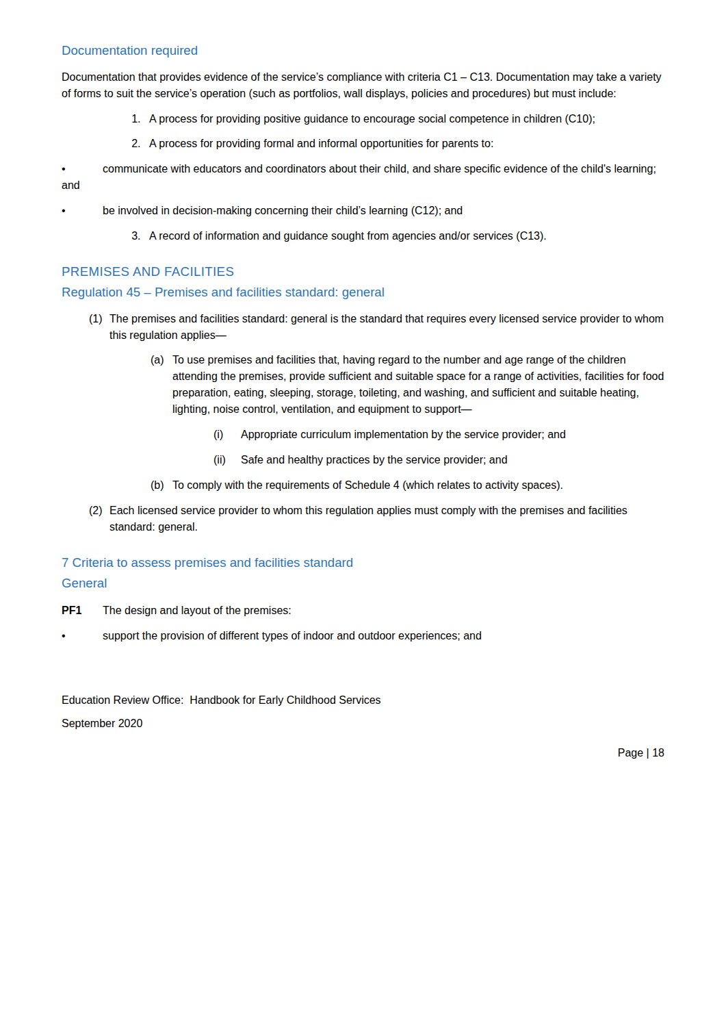Documentation required
Documentation that provides evidence of the service’s compliance with criteria C1 – C13. Documentation may take a variety of forms to suit the service’s operation (such as portfolios, wall displays, policies and procedures) but must include:
A process for providing positive guidance to encourage social competence in children (C10);
A process for providing formal and informal opportunities for parents to:
•communicate with educators and coordinators about their child, and share specific evidence of the child's learning; and
•be involved in decision-making concerning their child’s learning (C12); and
A record of information and guidance sought from agencies and/or services (C13).
PREMISES AND FACILITIES
Regulation 45 – Premises and facilities standard: general
(1) The premises and facilities standard: general is the standard that requires every licensed service provider to whom this regulation applies—
(a) To use premises and facilities that, having regard to the number and age range of the children attending the premises, provide sufficient and suitable space for a range of activities, facilities for food preparation, eating, sleeping, storage, toileting, and washing, and sufficient and suitable heating, lighting, noise control, ventilation, and equipment to support—
(i) Appropriate curriculum implementation by the service provider; and
(ii) Safe and healthy practices by the service provider; and
(b) To comply with the requirements of Schedule 4 (which relates to activity spaces).
(2) Each licensed service provider to whom this regulation applies must comply with the premises and facilities standard: general.
7 Criteria to assess premises and facilities standard
General
PF1 The design and layout of the premises:
•support the provision of different types of indoor and outdoor experiences; and
Education Review Office: Handbook for Early Childhood Services
September 2020
Page | 18